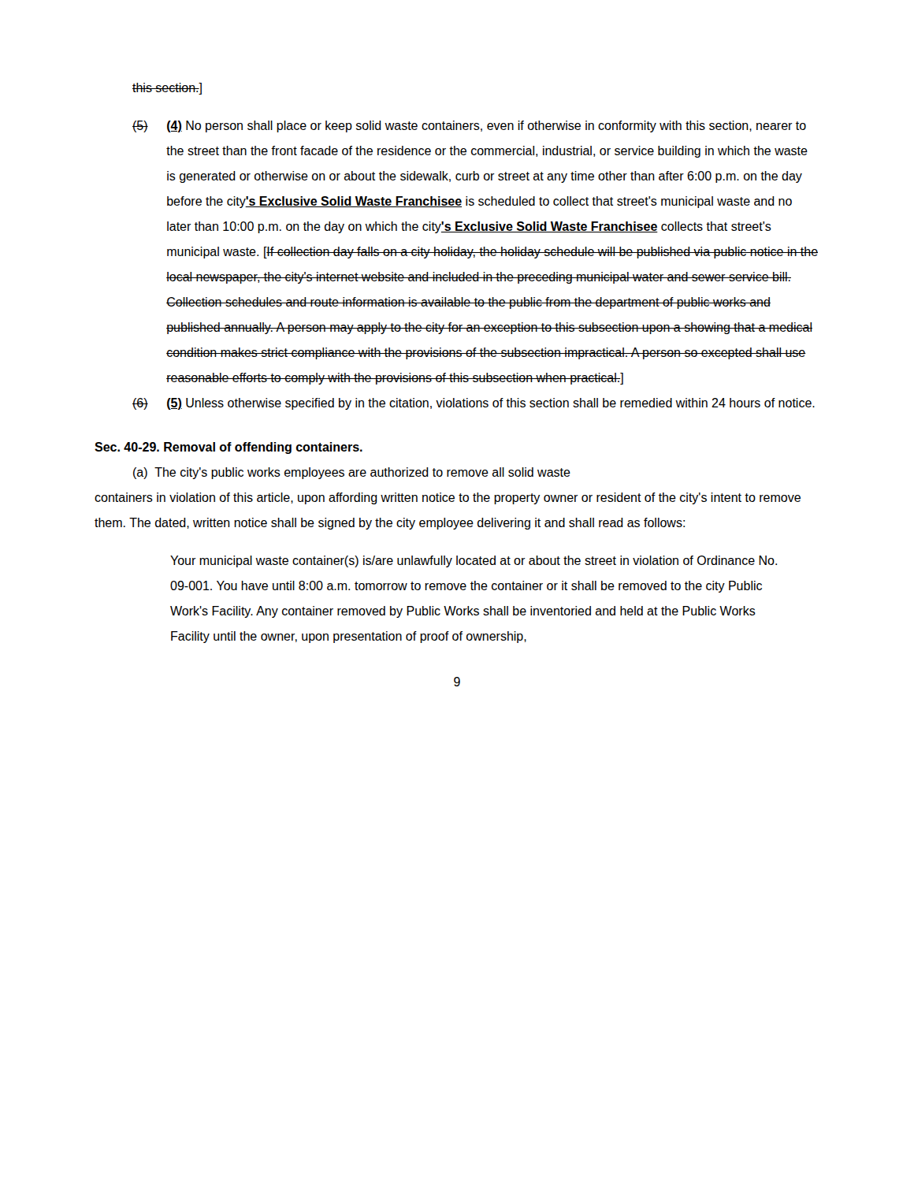this section.]
(5)
(4) No person shall place or keep solid waste containers, even if otherwise in conformity with this section, nearer to the street than the front facade of the residence or the commercial, industrial, or service building in which the waste is generated or otherwise on or about the sidewalk, curb or street at any time other than after 6:00 p.m. on the day before the city's Exclusive Solid Waste Franchisee is scheduled to collect that street's municipal waste and no later than 10:00 p.m. on the day on which the city's Exclusive Solid Waste Franchisee collects that street's municipal waste. [If collection day falls on a city holiday, the holiday schedule will be published via public notice in the local newspaper, the city's internet website and included in the preceding municipal water and sewer service bill. Collection schedules and route information is available to the public from the department of public works and published annually. A person may apply to the city for an exception to this subsection upon a showing that a medical condition makes strict compliance with the provisions of the subsection impractical. A person so excepted shall use reasonable efforts to comply with the provisions of this subsection when practical.]
(6)
(5) Unless otherwise specified by in the citation, violations of this section shall be remedied within 24 hours of notice.
Sec. 40-29. Removal of offending containers.
(a) The city's public works employees are authorized to remove all solid waste
containers in violation of this article, upon affording written notice to the property owner or resident of the city's intent to remove them. The dated, written notice shall be signed by the city employee delivering it and shall read as follows:
Your municipal waste container(s) is/are unlawfully located at or about the street in violation of Ordinance No. 09-001. You have until 8:00 a.m. tomorrow to remove the container or it shall be removed to the city Public Work's Facility. Any container removed by Public Works shall be inventoried and held at the Public Works Facility until the owner, upon presentation of proof of ownership,
9